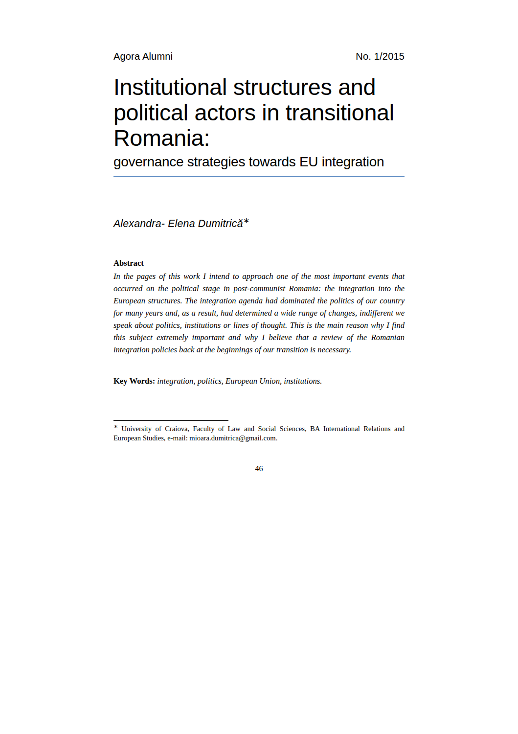Agora Alumni No. 1/2015
Institutional structures and political actors in transitional Romania: governance strategies towards EU integration
Alexandra- Elena Dumitrică∗
Abstract
In the pages of this work I intend to approach one of the most important events that occurred on the political stage in post-communist Romania: the integration into the European structures. The integration agenda had dominated the politics of our country for many years and, as a result, had determined a wide range of changes, indifferent we speak about politics, institutions or lines of thought. This is the main reason why I find this subject extremely important and why I believe that a review of the Romanian integration policies back at the beginnings of our transition is necessary.
Key Words: integration, politics, European Union, institutions.
∗ University of Craiova, Faculty of Law and Social Sciences, BA International Relations and European Studies, e-mail: mioara.dumitrica@gmail.com.
46